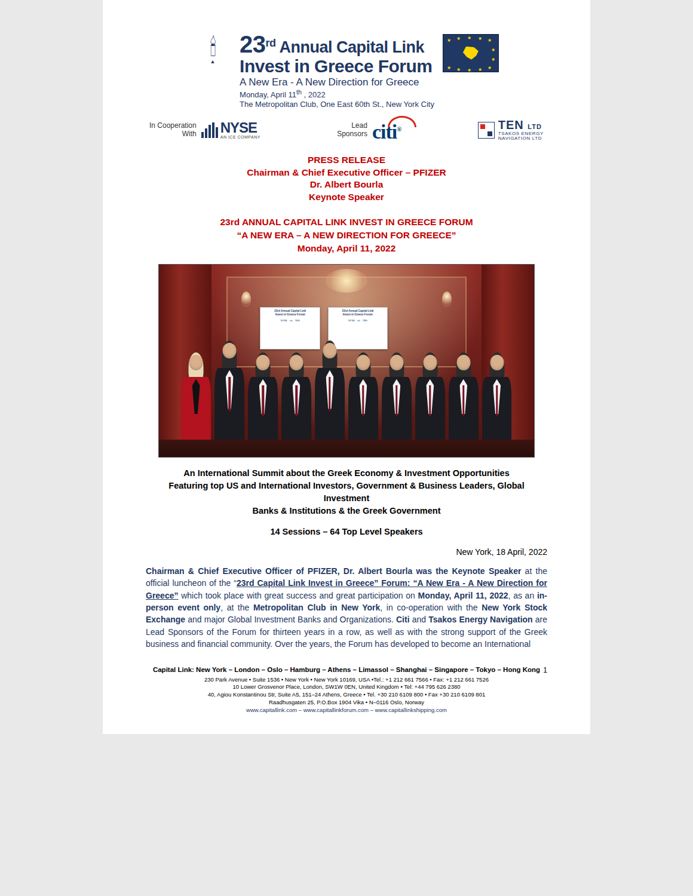🕯
▲
23 rd Annual Capital Link
Invest in Greece Forum
A New Era - A New Direction for Greece
Monday, April 11th , 2022
The Metropolitan Club, One East 60th St., New York City
★ ★ ★ ★ ★ ★ ★ ★ ★ ★ ★ ★
In Cooperation
With
NYSE
AN ICE COMPANY
Lead
Sponsors
citi®
TEN LTD
TSAKOS ENERGY
NAVIGATION LTD
PRESS RELEASE
Chairman & Chief Executive Officer – PFIZER
Dr. Albert Bourla
Keynote Speaker
23rd ANNUAL CAPITAL LINK INVEST IN GREECE FORUM
“A NEW ERA – A NEW DIRECTION FOR GREECE”
Monday, April 11, 2022
23rd Annual Capital Link
Invest in Greece Forum
NYSE citi TEN
23rd Annual Capital Link
Invest in Greece Forum
NYSE citi TEN
An International Summit about the Greek Economy & Investment Opportunities
Featuring top US and International Investors, Government & Business Leaders, Global Investment
Banks & Institutions & the Greek Government
14 Sessions – 64 Top Level Speakers
New York, 18 April, 2022
Chairman & Chief Executive Officer of PFIZER, Dr. Albert Bourla was the Keynote Speaker at the official luncheon of the “23rd Capital Link Invest in Greece” Forum: “A New Era - A New Direction for Greece” which took place with great success and great participation on Monday, April 11, 2022, as an in-person event only, at the Metropolitan Club in New York, in co-operation with the New York Stock Exchange and major Global Investment Banks and Organizations. Citi and Tsakos Energy Navigation are Lead Sponsors of the Forum for thirteen years in a row, as well as with the strong support of the Greek business and financial community. Over the years, the Forum has developed to become an International
1
Capital Link: New York – London – Oslo – Hamburg – Athens – Limassol – Shanghai – Singapore – Tokyo – Hong Kong
230 Park Avenue • Suite 1536 • New York • New York 10169, USA •Tel.: +1 212 661 7566 • Fax: +1 212 661 7526
10 Lower Grosvenor Place, London, SW1W 0EN, United Kingdom • Tel: +44 795 626 2380
40, Agiou Konstantinou Str, Suite A5, 151–24 Athens, Greece • Tel. +30 210 6109 800 • Fax +30 210 6109 801
Raadhusgaten 25, P.O.Box 1904 Vika • N–0116 Oslo, Norway
www.capitallink.com – www.capitallinkforum.com – www.capitallinkshipping.com